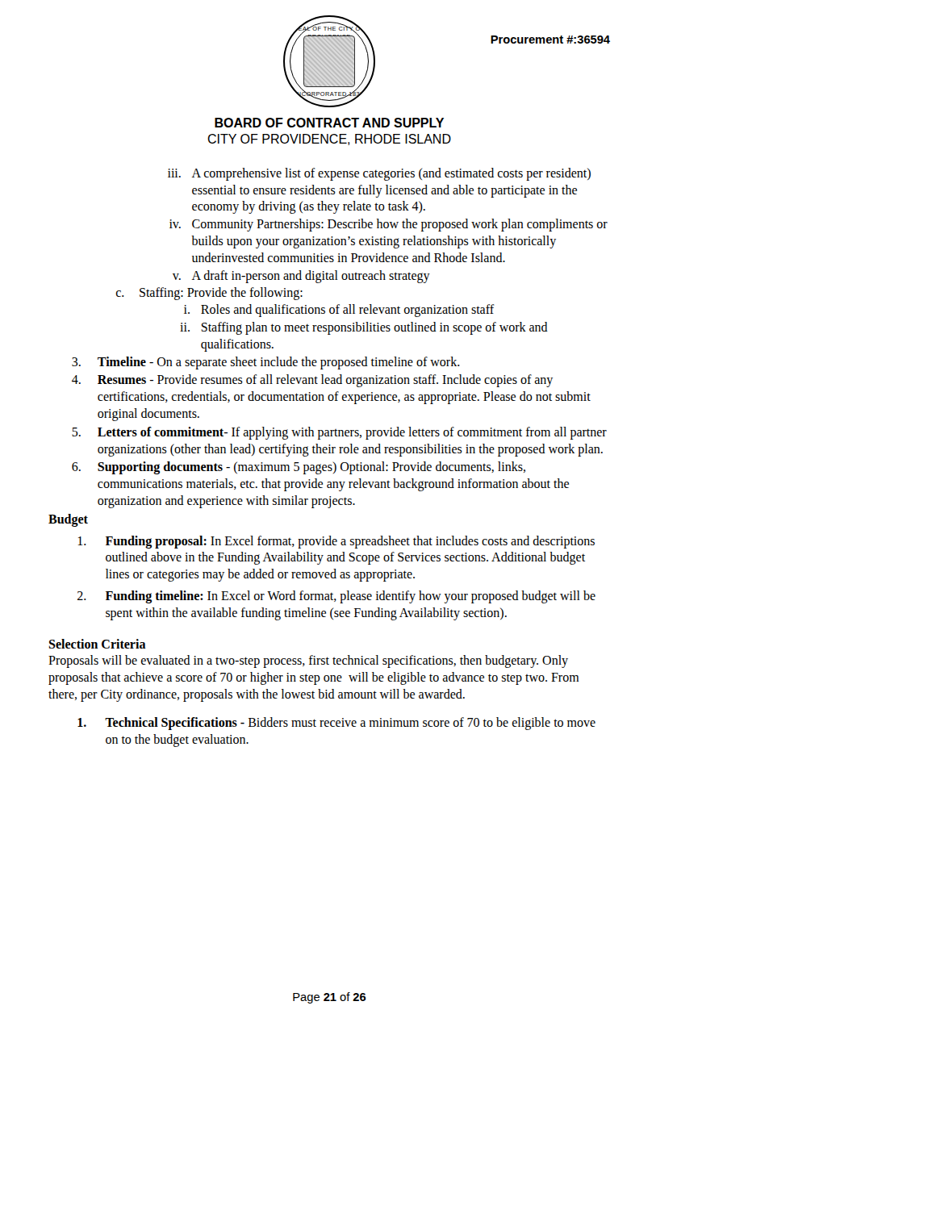Procurement #:36594
SEAL OF THE CITY OF PROVIDENCE
INCORPORATED 1832
BOARD OF CONTRACT AND SUPPLY
CITY OF PROVIDENCE, RHODE ISLAND
iii. A comprehensive list of expense categories (and estimated costs per resident) essential to ensure residents are fully licensed and able to participate in the economy by driving (as they relate to task 4).
iv. Community Partnerships: Describe how the proposed work plan compliments or builds upon your organization’s existing relationships with historically underinvested communities in Providence and Rhode Island.
v. A draft in-person and digital outreach strategy
c. Staffing: Provide the following:
i. Roles and qualifications of all relevant organization staff
ii. Staffing plan to meet responsibilities outlined in scope of work and qualifications.
3. Timeline - On a separate sheet include the proposed timeline of work.
4. Resumes - Provide resumes of all relevant lead organization staff. Include copies of any certifications, credentials, or documentation of experience, as appropriate. Please do not submit original documents.
5. Letters of commitment- If applying with partners, provide letters of commitment from all partner organizations (other than lead) certifying their role and responsibilities in the proposed work plan.
6. Supporting documents - (maximum 5 pages) Optional: Provide documents, links, communications materials, etc. that provide any relevant background information about the organization and experience with similar projects.
Budget
1. Funding proposal: In Excel format, provide a spreadsheet that includes costs and descriptions outlined above in the Funding Availability and Scope of Services sections. Additional budget lines or categories may be added or removed as appropriate.
2. Funding timeline: In Excel or Word format, please identify how your proposed budget will be spent within the available funding timeline (see Funding Availability section).
Selection Criteria
Proposals will be evaluated in a two-step process, first technical specifications, then budgetary. Only proposals that achieve a score of 70 or higher in step one will be eligible to advance to step two. From there, per City ordinance, proposals with the lowest bid amount will be awarded.
1. Technical Specifications - Bidders must receive a minimum score of 70 to be eligible to move on to the budget evaluation.
Page 21 of 26